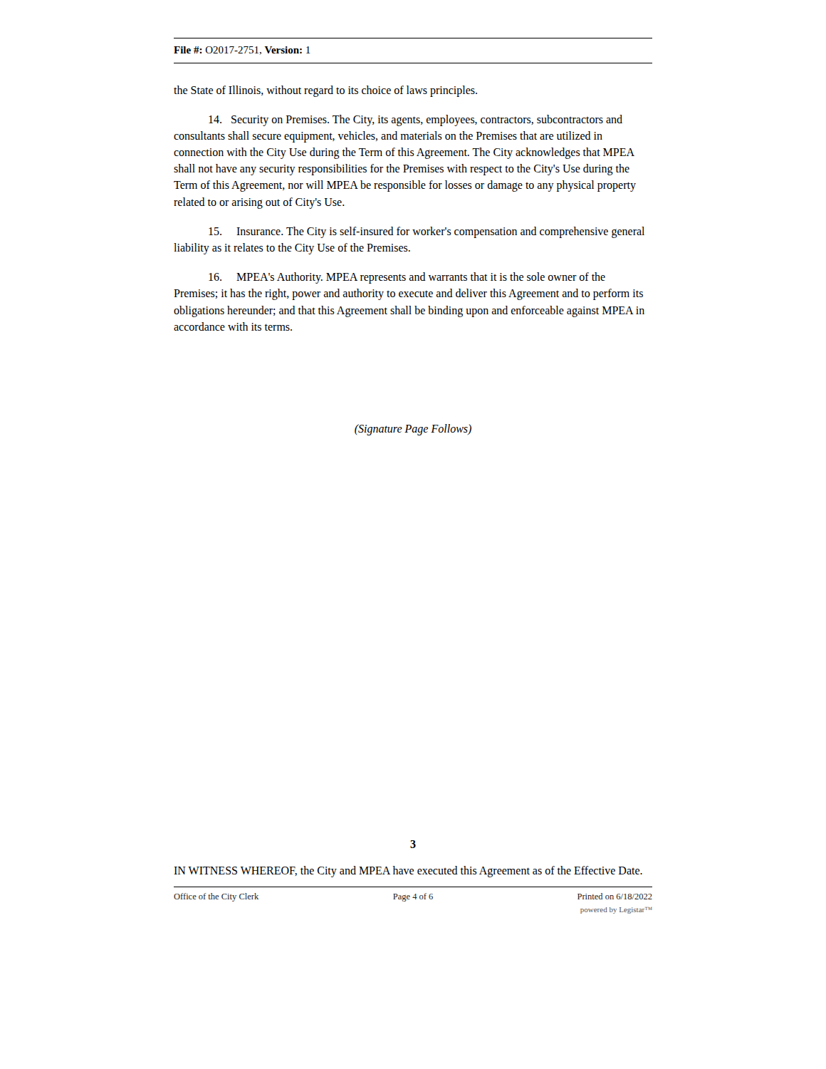File #: O2017-2751, Version: 1
the State of Illinois, without regard to its choice of laws principles.
14. Security on Premises. The City, its agents, employees, contractors, subcontractors and consultants shall secure equipment, vehicles, and materials on the Premises that are utilized in connection with the City Use during the Term of this Agreement. The City acknowledges that MPEA shall not have any security responsibilities for the Premises with respect to the City's Use during the Term of this Agreement, nor will MPEA be responsible for losses or damage to any physical property related to or arising out of City's Use.
15. Insurance. The City is self-insured for worker's compensation and comprehensive general liability as it relates to the City Use of the Premises.
16. MPEA's Authority. MPEA represents and warrants that it is the sole owner of the Premises; it has the right, power and authority to execute and deliver this Agreement and to perform its obligations hereunder; and that this Agreement shall be binding upon and enforceable against MPEA in accordance with its terms.
(Signature Page Follows)
3
IN WITNESS WHEREOF, the City and MPEA have executed this Agreement as of the Effective Date.
Office of the City Clerk
Page 4 of 6
Printed on 6/18/2022
powered by Legistar™